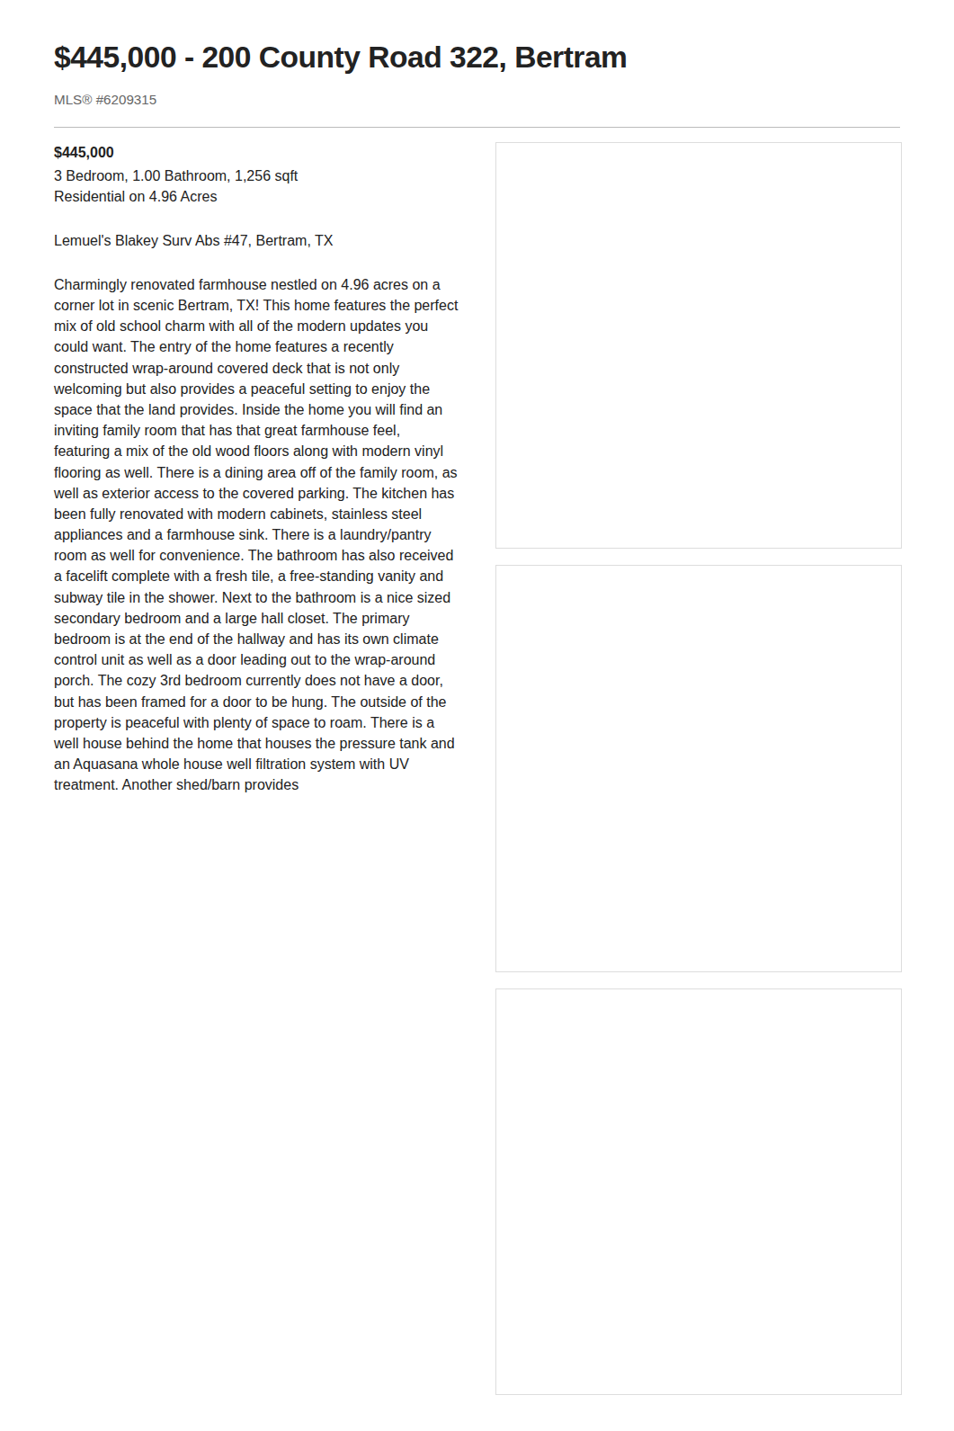$445,000 - 200 County Road 322, Bertram
MLS® #6209315
$445,000
3 Bedroom, 1.00 Bathroom, 1,256 sqft
Residential on 4.96 Acres
Lemuel's Blakey Surv Abs #47, Bertram, TX
Charmingly renovated farmhouse nestled on 4.96 acres on a corner lot in scenic Bertram, TX! This home features the perfect mix of old school charm with all of the modern updates you could want. The entry of the home features a recently constructed wrap-around covered deck that is not only welcoming but also provides a peaceful setting to enjoy the space that the land provides. Inside the home you will find an inviting family room that has that great farmhouse feel, featuring a mix of the old wood floors along with modern vinyl flooring as well. There is a dining area off of the family room, as well as exterior access to the covered parking. The kitchen has been fully renovated with modern cabinets, stainless steel appliances and a farmhouse sink. There is a laundry/pantry room as well for convenience. The bathroom has also received a facelift complete with a fresh tile, a free-standing vanity and subway tile in the shower. Next to the bathroom is a nice sized secondary bedroom and a large hall closet. The primary bedroom is at the end of the hallway and has its own climate control unit as well as a door leading out to the wrap-around porch. The cozy 3rd bedroom currently does not have a door, but has been framed for a door to be hung. The outside of the property is peaceful with plenty of space to roam. There is a well house behind the home that houses the pressure tank and an Aquasana whole house well filtration system with UV treatment. Another shed/barn provides